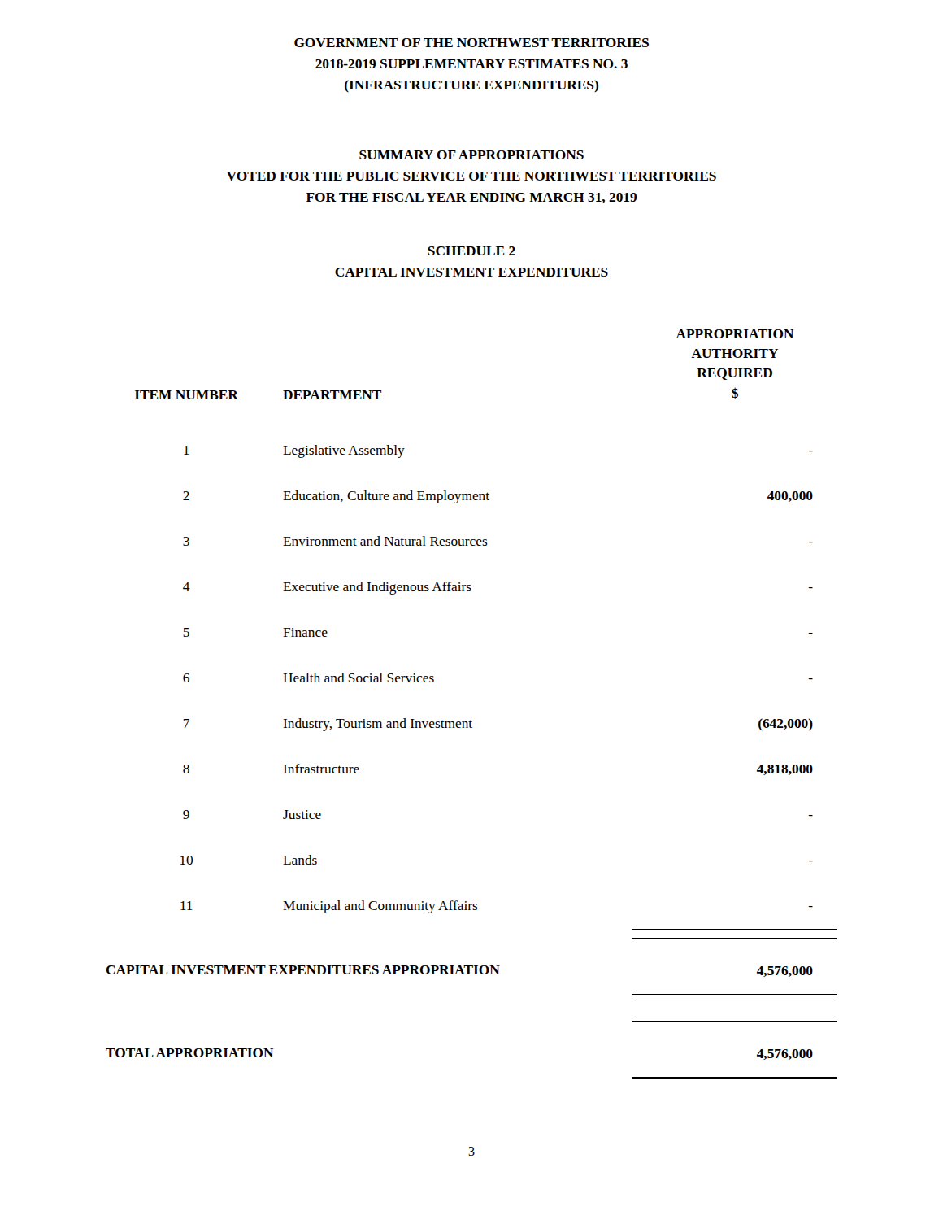GOVERNMENT OF THE NORTHWEST TERRITORIES
2018-2019 SUPPLEMENTARY ESTIMATES NO. 3
(INFRASTRUCTURE EXPENDITURES)
SUMMARY OF APPROPRIATIONS
VOTED FOR THE PUBLIC SERVICE OF THE NORTHWEST TERRITORIES
FOR THE FISCAL YEAR ENDING MARCH 31, 2019
SCHEDULE 2
CAPITAL INVESTMENT EXPENDITURES
| ITEM NUMBER | DEPARTMENT | APPROPRIATION AUTHORITY REQUIRED $ |
| --- | --- | --- |
| 1 | Legislative Assembly | - |
| 2 | Education, Culture and Employment | 400,000 |
| 3 | Environment and Natural Resources | - |
| 4 | Executive and Indigenous Affairs | - |
| 5 | Finance | - |
| 6 | Health and Social Services | - |
| 7 | Industry, Tourism and Investment | (642,000) |
| 8 | Infrastructure | 4,818,000 |
| 9 | Justice | - |
| 10 | Lands | - |
| 11 | Municipal and Community Affairs | - |
| CAPITAL INVESTMENT EXPENDITURES APPROPRIATION | 4,576,000 |
| TOTAL APPROPRIATION | 4,576,000 |
3